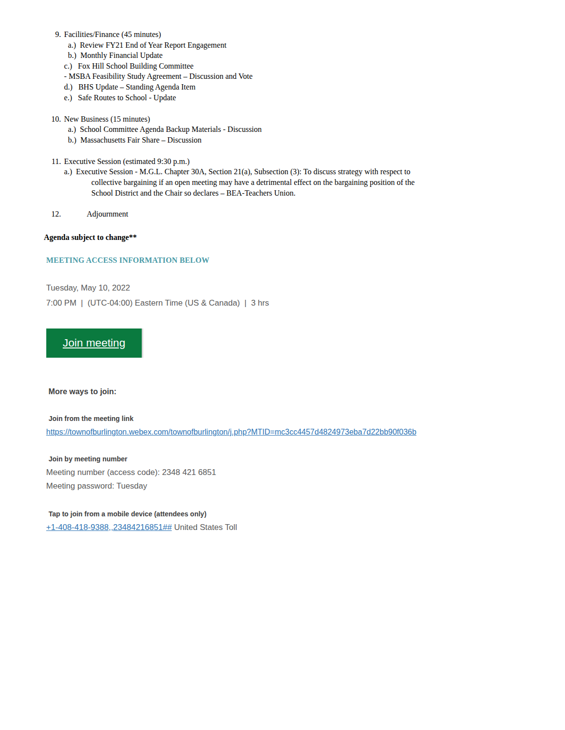9. Facilities/Finance (45 minutes)
a.) Review FY21 End of Year Report Engagement
b.) Monthly Financial Update
c.) Fox Hill School Building Committee
- MSBA Feasibility Study Agreement – Discussion and Vote
d.) BHS Update – Standing Agenda Item
e.) Safe Routes to School - Update
10. New Business (15 minutes)
a.) School Committee Agenda Backup Materials - Discussion
b.) Massachusetts Fair Share – Discussion
11. Executive Session (estimated 9:30 p.m.)
a.) Executive Session - M.G.L. Chapter 30A, Section 21(a), Subsection (3): To discuss strategy with respect tocollective bargaining if an open meeting may have a detrimental effect on the bargaining position of the School District and the Chair so declares – BEA-Teachers Union.
12. Adjournment
Agenda subject to change**
MEETING ACCESS INFORMATION BELOW
Tuesday, May 10, 2022
7:00 PM | (UTC-04:00) Eastern Time (US & Canada) | 3 hrs
Join meeting
More ways to join:
Join from the meeting link
https://townofburlington.webex.com/townofburlington/j.php?MTID=mc3cc4457d4824973eba7d22bb90f036b
Join by meeting number
Meeting number (access code): 2348 421 6851
Meeting password: Tuesday
Tap to join from a mobile device (attendees only)
+1-408-418-9388,,23484216851## United States Toll